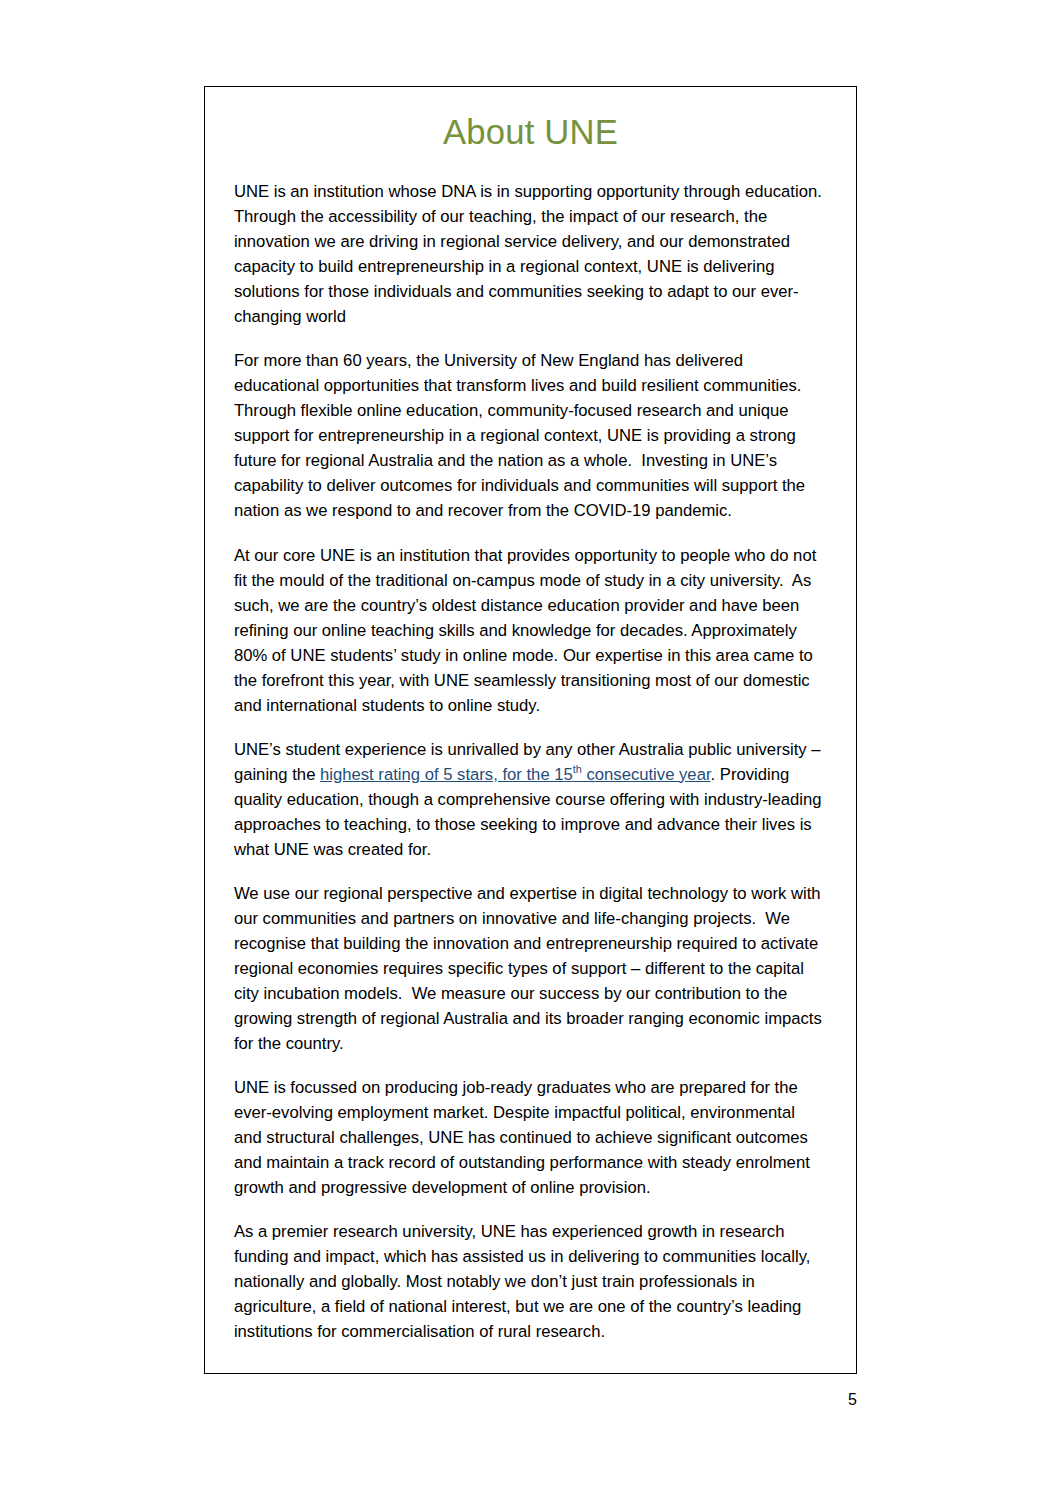About UNE
UNE is an institution whose DNA is in supporting opportunity through education. Through the accessibility of our teaching, the impact of our research, the innovation we are driving in regional service delivery, and our demonstrated capacity to build entrepreneurship in a regional context, UNE is delivering solutions for those individuals and communities seeking to adapt to our ever-changing world
For more than 60 years, the University of New England has delivered educational opportunities that transform lives and build resilient communities. Through flexible online education, community-focused research and unique support for entrepreneurship in a regional context, UNE is providing a strong future for regional Australia and the nation as a whole. Investing in UNE’s capability to deliver outcomes for individuals and communities will support the nation as we respond to and recover from the COVID-19 pandemic.
At our core UNE is an institution that provides opportunity to people who do not fit the mould of the traditional on-campus mode of study in a city university. As such, we are the country’s oldest distance education provider and have been refining our online teaching skills and knowledge for decades. Approximately 80% of UNE students’ study in online mode. Our expertise in this area came to the forefront this year, with UNE seamlessly transitioning most of our domestic and international students to online study.
UNE’s student experience is unrivalled by any other Australia public university – gaining the highest rating of 5 stars, for the 15th consecutive year. Providing quality education, though a comprehensive course offering with industry-leading approaches to teaching, to those seeking to improve and advance their lives is what UNE was created for.
We use our regional perspective and expertise in digital technology to work with our communities and partners on innovative and life-changing projects. We recognise that building the innovation and entrepreneurship required to activate regional economies requires specific types of support – different to the capital city incubation models. We measure our success by our contribution to the growing strength of regional Australia and its broader ranging economic impacts for the country.
UNE is focussed on producing job-ready graduates who are prepared for the ever-evolving employment market. Despite impactful political, environmental and structural challenges, UNE has continued to achieve significant outcomes and maintain a track record of outstanding performance with steady enrolment growth and progressive development of online provision.
As a premier research university, UNE has experienced growth in research funding and impact, which has assisted us in delivering to communities locally, nationally and globally. Most notably we don’t just train professionals in agriculture, a field of national interest, but we are one of the country’s leading institutions for commercialisation of rural research.
5